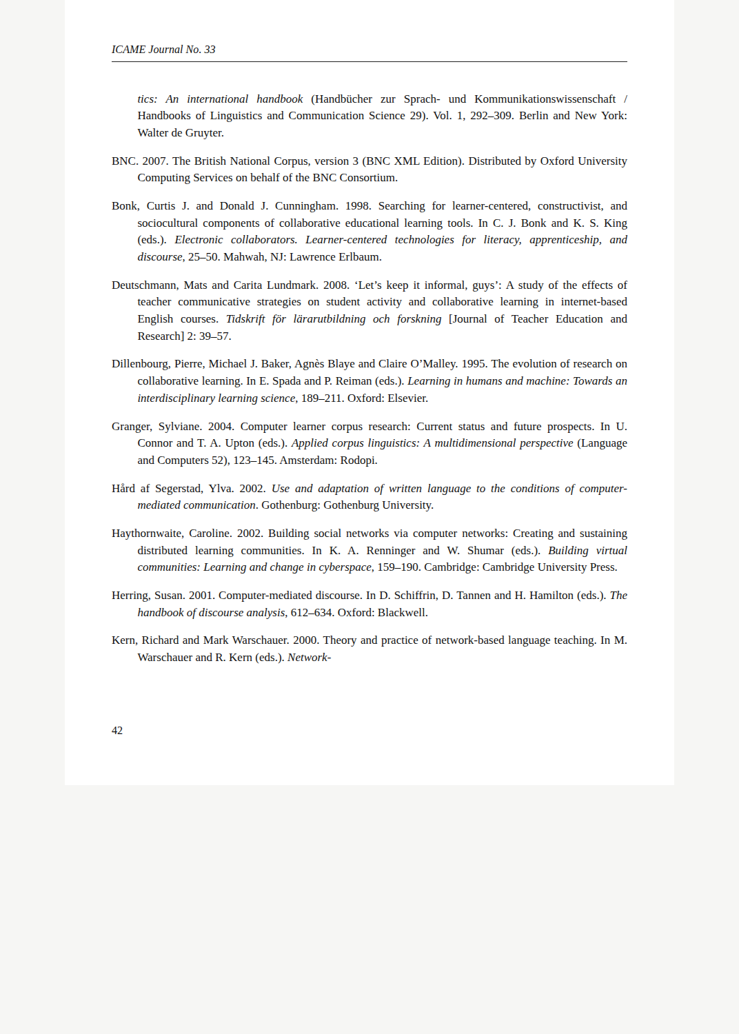ICAME Journal No. 33
tics: An international handbook (Handbücher zur Sprach- und Kommunikationswissenschaft / Handbooks of Linguistics and Communication Science 29). Vol. 1, 292–309. Berlin and New York: Walter de Gruyter.
BNC. 2007. The British National Corpus, version 3 (BNC XML Edition). Distributed by Oxford University Computing Services on behalf of the BNC Consortium.
Bonk, Curtis J. and Donald J. Cunningham. 1998. Searching for learner-centered, constructivist, and sociocultural components of collaborative educational learning tools. In C. J. Bonk and K. S. King (eds.). Electronic collaborators. Learner-centered technologies for literacy, apprenticeship, and discourse, 25–50. Mahwah, NJ: Lawrence Erlbaum.
Deutschmann, Mats and Carita Lundmark. 2008. ‘Let’s keep it informal, guys’: A study of the effects of teacher communicative strategies on student activity and collaborative learning in internet-based English courses. Tidskrift för lärarutbildning och forskning [Journal of Teacher Education and Research] 2: 39–57.
Dillenbourg, Pierre, Michael J. Baker, Agnès Blaye and Claire O’Malley. 1995. The evolution of research on collaborative learning. In E. Spada and P. Reiman (eds.). Learning in humans and machine: Towards an interdisciplinary learning science, 189–211. Oxford: Elsevier.
Granger, Sylviane. 2004. Computer learner corpus research: Current status and future prospects. In U. Connor and T. A. Upton (eds.). Applied corpus linguistics: A multidimensional perspective (Language and Computers 52), 123–145. Amsterdam: Rodopi.
Hård af Segerstad, Ylva. 2002. Use and adaptation of written language to the conditions of computer-mediated communication. Gothenburg: Gothenburg University.
Haythornwaite, Caroline. 2002. Building social networks via computer networks: Creating and sustaining distributed learning communities. In K. A. Renninger and W. Shumar (eds.). Building virtual communities: Learning and change in cyberspace, 159–190. Cambridge: Cambridge University Press.
Herring, Susan. 2001. Computer-mediated discourse. In D. Schiffrin, D. Tannen and H. Hamilton (eds.). The handbook of discourse analysis, 612–634. Oxford: Blackwell.
Kern, Richard and Mark Warschauer. 2000. Theory and practice of network-based language teaching. In M. Warschauer and R. Kern (eds.). Network-
42